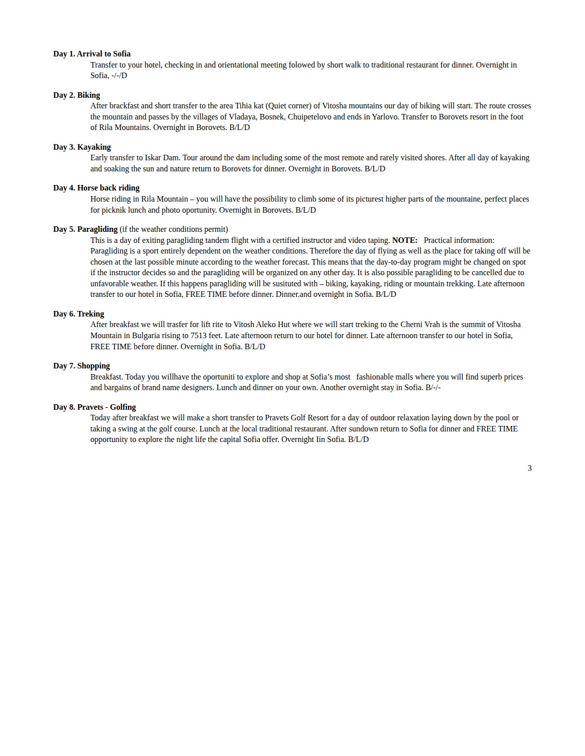Day 1. Arrival to Sofia
Transfer to your hotel, checking in and orientational meeting folowed by short walk to traditional restaurant for dinner. Overnight in Sofia, -/-/D
Day 2. Biking
After brackfast and short transfer to the area Tihia kat (Quiet corner) of Vitosha mountains our day of biking will start. The route crosses the mountain and passes by the villages of Vladaya, Bosnek, Chuipetelovo and ends in Yarlovo. Transfer to Borovets resort in the foot of Rila Mountains. Overnight in Borovets. B/L/D
Day 3. Kayaking
Early transfer to Iskar Dam. Tour around the dam including some of the most remote and rarely visited shores. After all day of kayaking and soaking the sun and nature return to Borovets for dinner. Overnight in Borovets. B/L/D
Day 4. Horse back riding
Horse riding in Rila Mountain – you will have the possibility to climb some of its picturest higher parts of the mountaine, perfect places for picknik lunch and photo oportunity. Overnight in Borovets. B/L/D
Day 5. Paragliding (if the weather conditions permit)
This is a day of exiting paragliding tandem flight with a certified instructor and video taping. NOTE: Practical information: Paragliding is a sport entirely dependent on the weather conditions. Therefore the day of flying as well as the place for taking off will be chosen at the last possible minute according to the weather forecast. This means that the day-to-day program might be changed on spot if the instructor decides so and the paragliding will be organized on any other day. It is also possible paragliding to be cancelled due to unfavorable weather. If this happens paragliding will be susituted with – biking, kayaking, riding or mountain trekking. Late afternoon transfer to our hotel in Sofia, FREE TIME before dinner. Dinner.and overnight in Sofia. B/L/D
Day 6. Treking
After breakfast we will trasfer for lift rite to Vitosh Aleko Hut where we will start treking to the Cherni Vrah is the summit of Vitosha Mountain in Bulgaria rising to 7513 feet. Late afternoon return to our hotel for dinner. Late afternoon transfer to our hotel in Sofia, FREE TIME before dinner. Overnight in Sofia. B/L/D
Day 7. Shopping
Breakfast. Today you willhave the oportuniti to explore and shop at Sofia’s most fashionable malls where you will find superb prices and bargains of brand name designers. Lunch and dinner on your own. Another overnight stay in Sofia. B/-/-
Day 8. Pravets - Golfing
Today after breakfast we will make a short transfer to Pravets Golf Resort for a day of outdoor relaxation laying down by the pool or taking a swing at the golf course. Lunch at the local traditional restaurant. After sundown return to Sofia for dinner and FREE TIME opportunity to explore the night life the capital Sofia offer. Overnight Iin Sofia. B/L/D
3